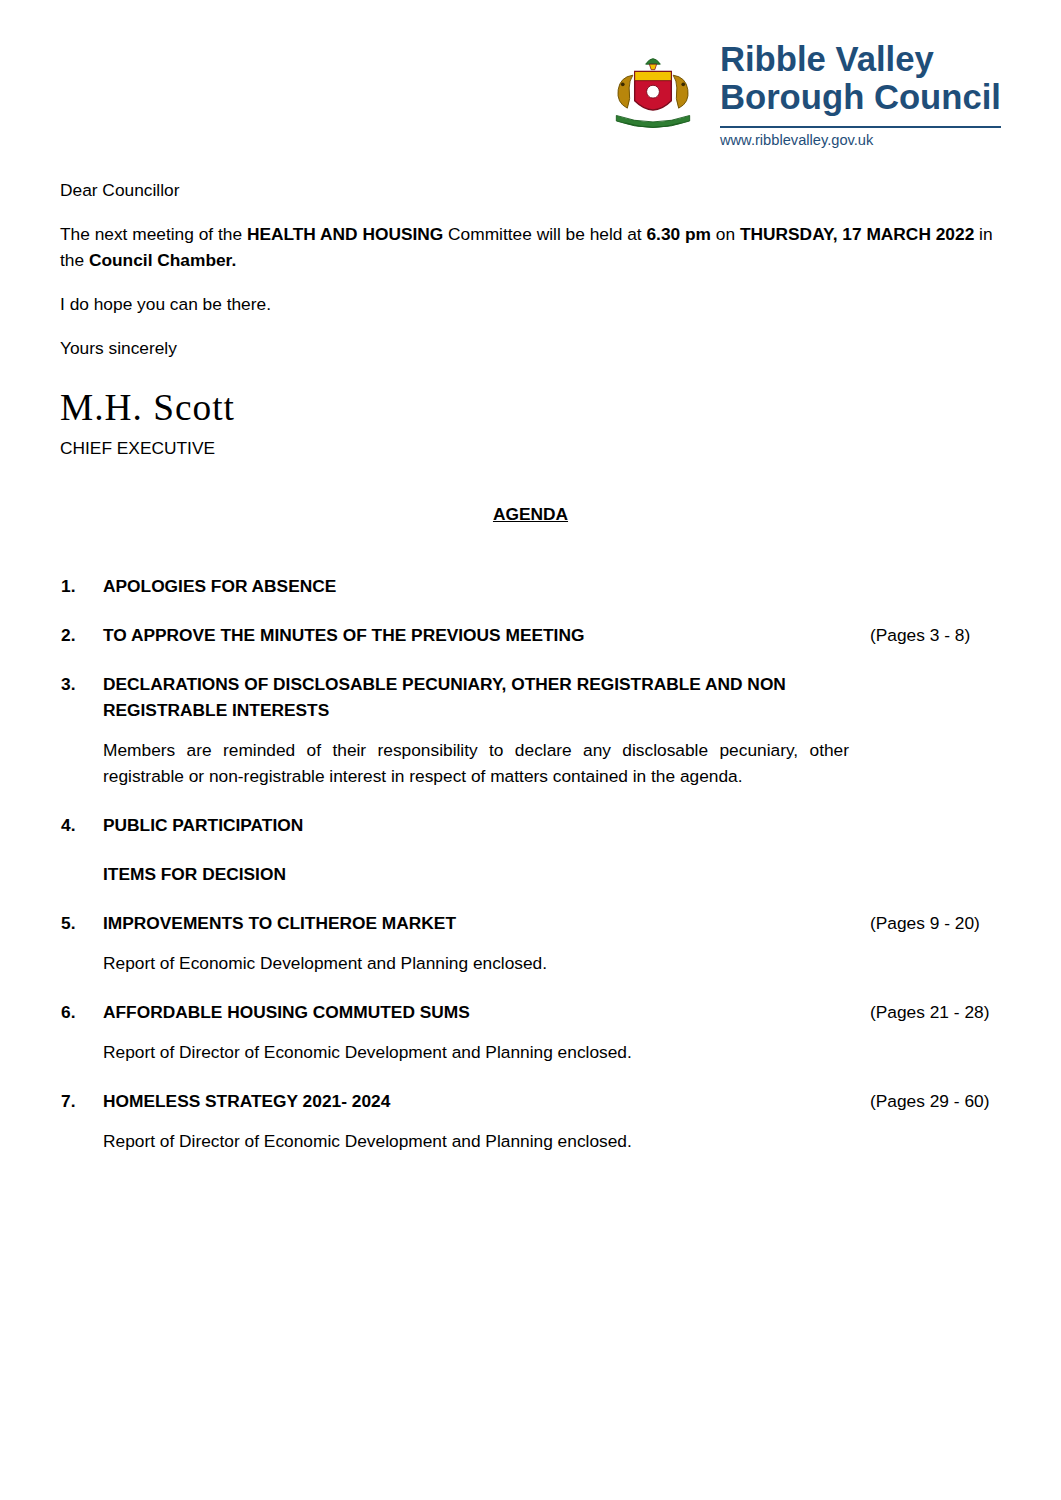Ribble Valley Borough Council www.ribblevalley.gov.uk
Dear Councillor
The next meeting of the HEALTH AND HOUSING Committee will be held at 6.30 pm on THURSDAY, 17 MARCH 2022 in the Council Chamber.
I do hope you can be there.
Yours sincerely
M.H. Scott
CHIEF EXECUTIVE
AGENDA
| 1. | Apologies for Absence | |
| 2. | To approve the minutes of the previous meeting | (Pages 3 - 8) |
| 3. | Declarations of Disclosable Pecuniary, Other Registrable and Non Registrable Interests Members are reminded of their responsibility to declare any disclosable pecuniary, other registrable or non-registrable interest in respect of matters contained in the agenda. | |
| 4. | Public Participation | |
| | Items for Decision |
| 5. | Improvements to Clitheroe Market Report of Economic Development and Planning enclosed. | (Pages 9 - 20) |
| 6. | Affordable Housing Commuted Sums Report of Director of Economic Development and Planning enclosed. | (Pages 21 - 28) |
| 7. | Homeless Strategy 2021- 2024 Report of Director of Economic Development and Planning enclosed. | (Pages 29 - 60) |